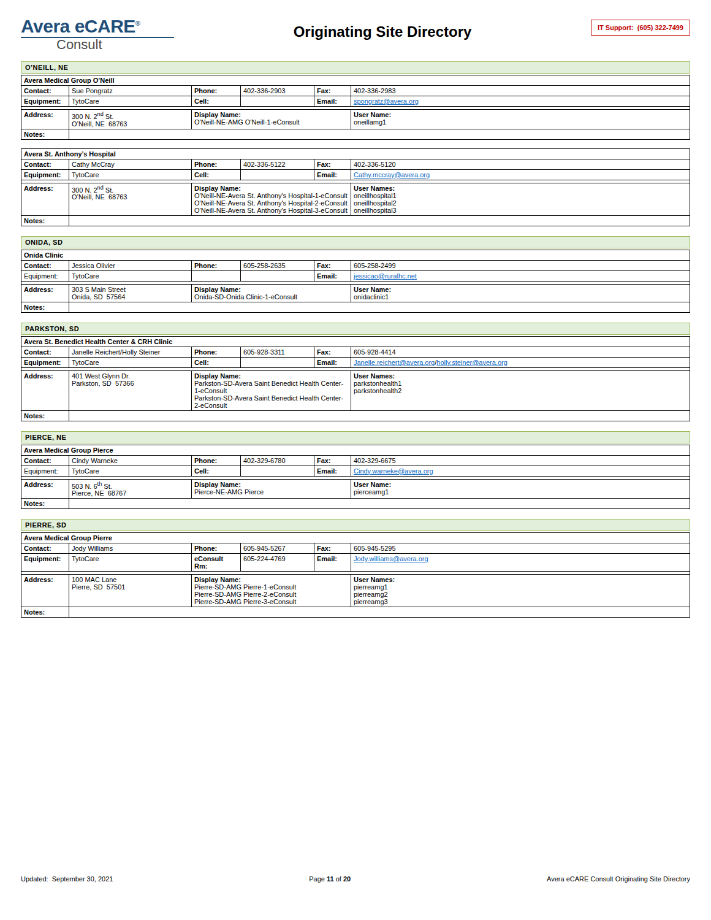Avera eCARE®
Consult
Originating Site Directory
IT Support: (605) 322-7499
O’NEILL, NE
| Avera Medical Group O’Neill |
| Contact: | Sue Pongratz | Phone: | 402-336-2903 | Fax: | 402-336-2983 |
| Equipment: | TytoCare | Cell: | | Email: | spongratz@avera.org |
| Address: | 300 N. 2 nd St. O’Neill, NE 68763 | Display Name: O'Neill-NE-AMG O'Neill-1-eConsult | User Name: oneillamg1 |
| Notes: | |
| Avera St. Anthony’s Hospital |
| Contact: | Cathy McCray | Phone: | 402-336-5122 | Fax: | 402-336-5120 |
| Equipment: | TytoCare | Cell: | | Email: | Cathy.mccray@avera.org |
| Address: | 300 N. 2 nd St. O’Neill, NE 68763 | Display Name: O'Neill-NE-Avera St. Anthony's Hospital-1-eConsult O'Neill-NE-Avera St. Anthony's Hospital-2-eConsult O'Neill-NE-Avera St. Anthony's Hospital-3-eConsult | User Names: oneillhospital1 oneillhospital2 oneillhospital3 |
| Notes: | |
ONIDA, SD
| Onida Clinic |
| Contact: | Jessica Olivier | Phone: | 605-258-2635 | Fax: | 605-258-2499 |
| Equipment: | TytoCare | | | Email: | jessicao@ruralhc.net |
| Address: | 303 S Main Street Onida, SD 57564 | Display Name: Onida-SD-Onida Clinic-1-eConsult | User Name: onidaclinic1 |
| Notes: | |
PARKSTON, SD
| Avera St. Benedict Health Center & CRH Clinic |
| Contact: | Janelle Reichert/Holly Steiner | Phone: | 605-928-3311 | Fax: | 605-928-4414 |
| Equipment: | TytoCare | Cell: | | Email: | Janelle.reichert@avera.org / holly.steiner@avera.org |
| Address: | 401 West Glynn Dr. Parkston, SD 57366 | Display Name: Parkston-SD-Avera Saint Benedict Health Center-1-eConsult Parkston-SD-Avera Saint Benedict Health Center-2-eConsult | User Names: parkstonhealth1 parkstonhealth2 |
| Notes: | |
PIERCE, NE
| Avera Medical Group Pierce |
| Contact: | Cindy Warneke | Phone: | 402-329-6780 | Fax: | 402-329-6675 |
| Equipment: | TytoCare | Cell: | | Email: | Cindy.warneke@avera.org |
| Address: | 503 N. 6 th St. Pierce, NE 68767 | Display Name: Pierce-NE-AMG Pierce | User Name: pierceamg1 |
| Notes: | |
PIERRE, SD
| Avera Medical Group Pierre |
| Contact: | Jody Williams | Phone: | 605-945-5267 | Fax: | 605-945-5295 |
| Equipment: | TytoCare | eConsult Rm: | 605-224-4769 | Email: | Jody.williams@avera.org |
| Address: | 100 MAC Lane Pierre, SD 57501 | Display Name: Pierre-SD-AMG Pierre-1-eConsult Pierre-SD-AMG Pierre-2-eConsult Pierre-SD-AMG Pierre-3-eConsult | User Names: pierreamg1 pierreamg2 pierreamg3 |
| Notes: | |
Updated: September 30, 2021
Page 11 of 20
Avera eCARE Consult Originating Site Directory